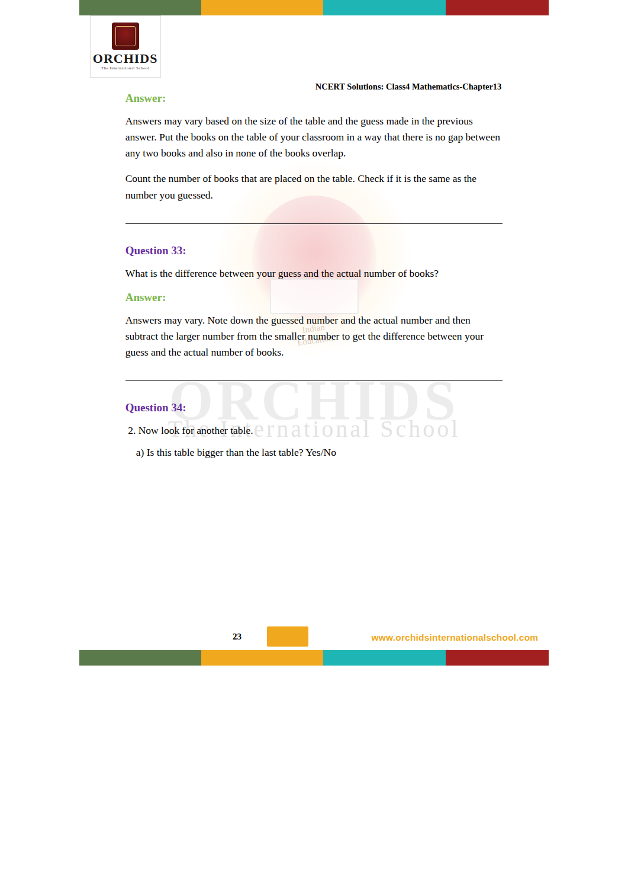ORCHIDS
The International School
Indian
Education
ORCHIDS
The International School
NCERT Solutions: Class4 Mathematics-Chapter13
Answer:
Answers may vary based on the size of the table and the guess made in the previous answer. Put the books on the table of your classroom in a way that there is no gap between any two books and also in none of the books overlap.
Count the number of books that are placed on the table. Check if it is the same as the number you guessed.
Question 33:
What is the difference between your guess and the actual number of books?
Answer:
Answers may vary. Note down the guessed number and the actual number and then subtract the larger number from the smaller number to get the difference between your guess and the actual number of books.
Question 34:
Now look for another table.
a) Is this table bigger than the last table? Yes/No
23
www.orchidsinternationalschool.com